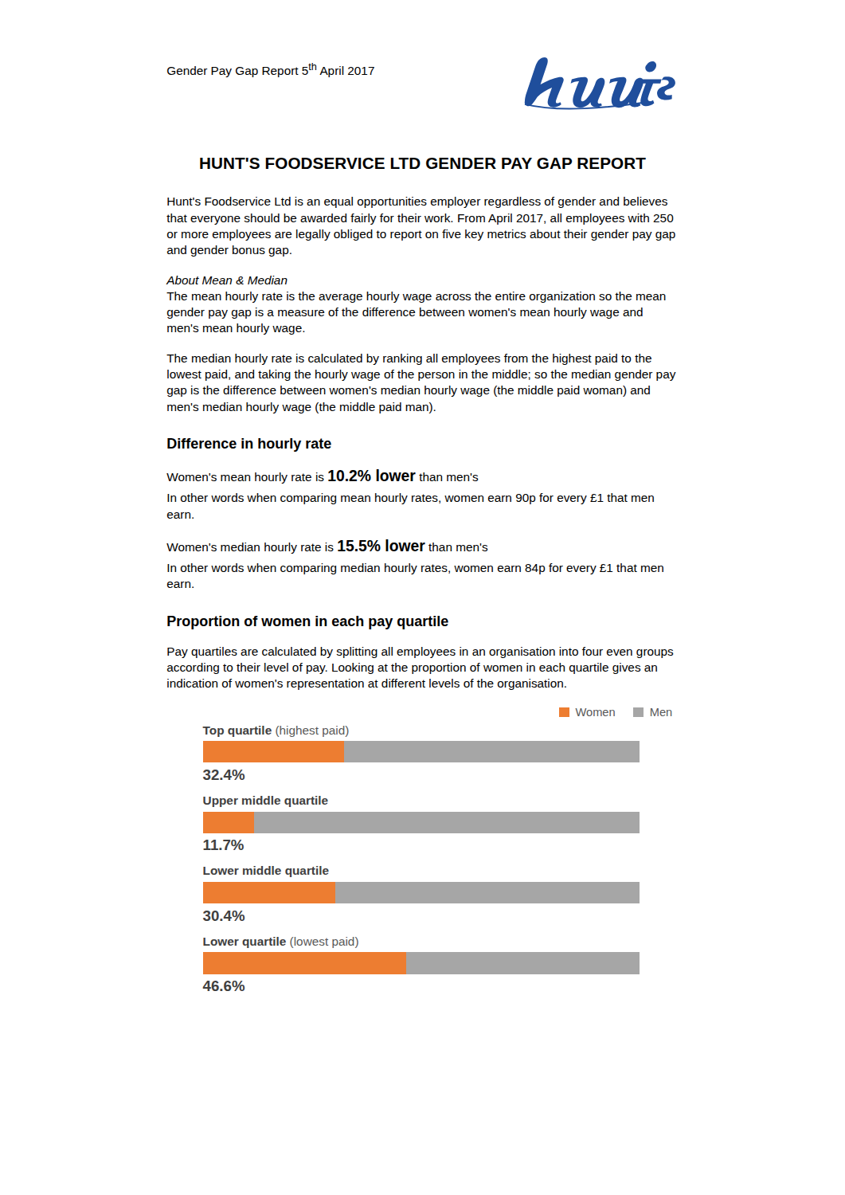Gender Pay Gap Report 5th April 2017
HUNT'S FOODSERVICE LTD GENDER PAY GAP REPORT
Hunt's Foodservice Ltd is an equal opportunities employer regardless of gender and believes that everyone should be awarded fairly for their work. From April 2017, all employees with 250 or more employees are legally obliged to report on five key metrics about their gender pay gap and gender bonus gap.
About Mean & Median
The mean hourly rate is the average hourly wage across the entire organization so the mean gender pay gap is a measure of the difference between women's mean hourly wage and men's mean hourly wage.
The median hourly rate is calculated by ranking all employees from the highest paid to the lowest paid, and taking the hourly wage of the person in the middle; so the median gender pay gap is the difference between women's median hourly wage (the middle paid woman) and men's median hourly wage (the middle paid man).
Difference in hourly rate
Women's mean hourly rate is 10.2% lower than men's
In other words when comparing mean hourly rates, women earn 90p for every £1 that men earn.
Women's median hourly rate is 15.5% lower than men's
In other words when comparing median hourly rates, women earn 84p for every £1 that men earn.
Proportion of women in each pay quartile
Pay quartiles are calculated by splitting all employees in an organisation into four even groups according to their level of pay. Looking at the proportion of women in each quartile gives an indication of women's representation at different levels of the organisation.
Women Men
Top quartile (highest paid)
32.4%
Upper middle quartile
11.7%
Lower middle quartile
30.4%
Lower quartile (lowest paid)
46.6%